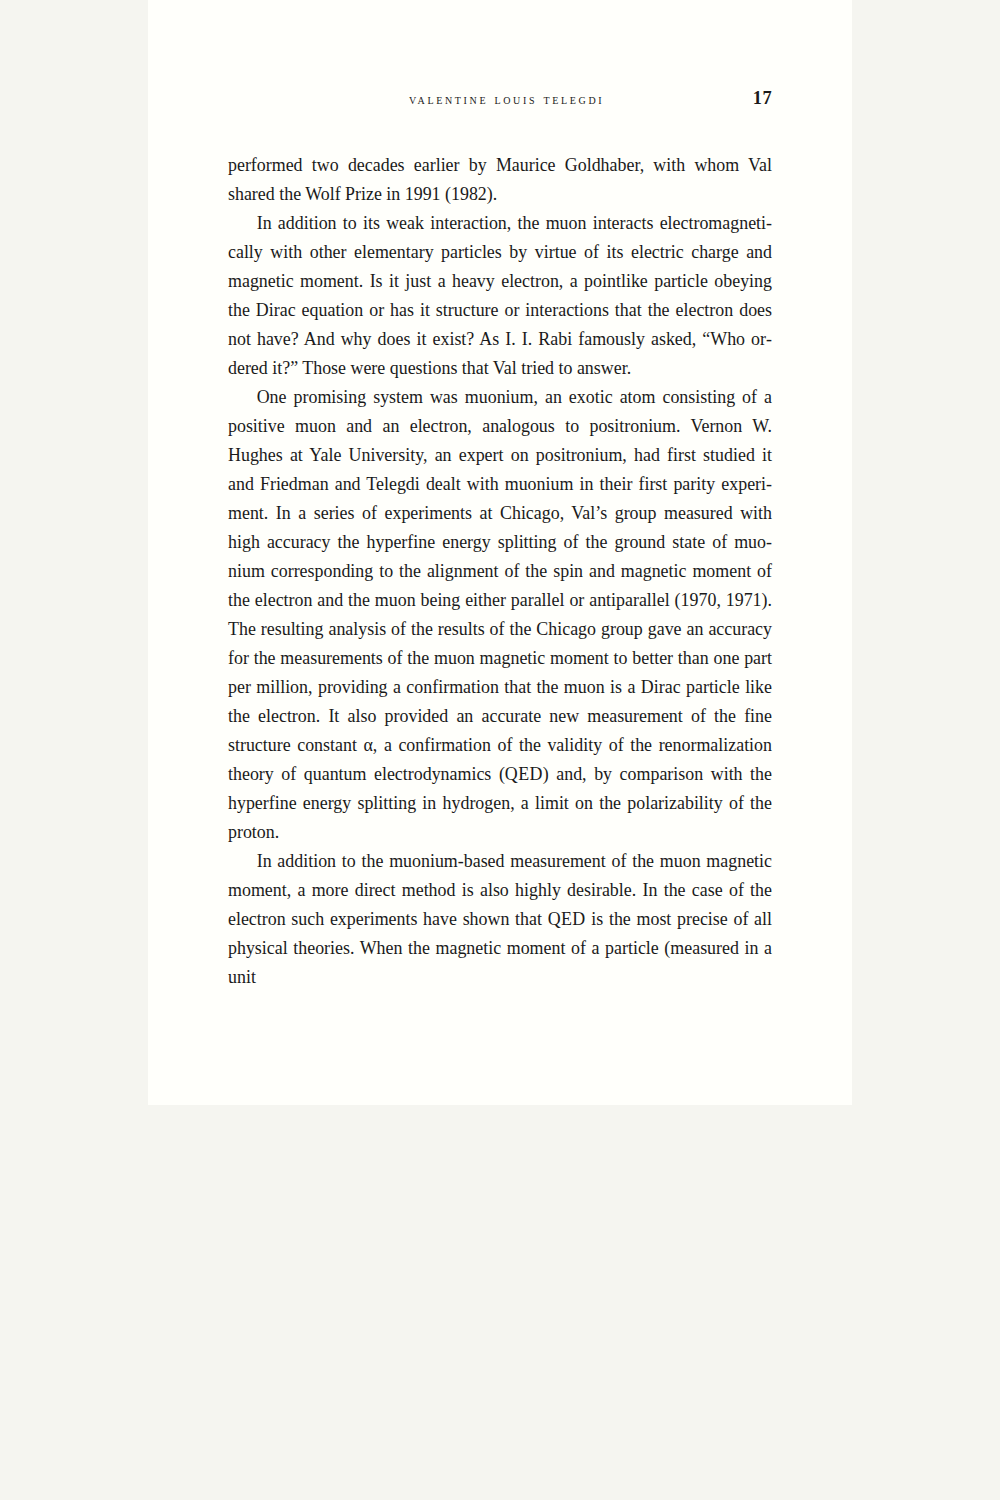Valentine Louis Telegdi 17
performed two decades earlier by Maurice Goldhaber, with whom Val shared the Wolf Prize in 1991 (1982).
In addition to its weak interaction, the muon interacts electromagnetically with other elementary particles by virtue of its electric charge and magnetic moment. Is it just a heavy electron, a pointlike particle obeying the Dirac equation or has it structure or interactions that the electron does not have? And why does it exist? As I. I. Rabi famously asked, “Who ordered it?” Those were questions that Val tried to answer.
One promising system was muonium, an exotic atom consisting of a positive muon and an electron, analogous to positronium. Vernon W. Hughes at Yale University, an expert on positronium, had first studied it and Friedman and Telegdi dealt with muonium in their first parity experiment. In a series of experiments at Chicago, Val’s group measured with high accuracy the hyperfine energy splitting of the ground state of muonium corresponding to the alignment of the spin and magnetic moment of the electron and the muon being either parallel or antiparallel (1970, 1971). The resulting analysis of the results of the Chicago group gave an accuracy for the measurements of the muon magnetic moment to better than one part per million, providing a confirmation that the muon is a Dirac particle like the electron. It also provided an accurate new measurement of the fine structure constant α, a confirmation of the validity of the renormalization theory of quantum electrodynamics (QED) and, by comparison with the hyperfine energy splitting in hydrogen, a limit on the polarizability of the proton.
In addition to the muonium-based measurement of the muon magnetic moment, a more direct method is also highly desirable. In the case of the electron such experiments have shown that QED is the most precise of all physical theories. When the magnetic moment of a particle (measured in a unit